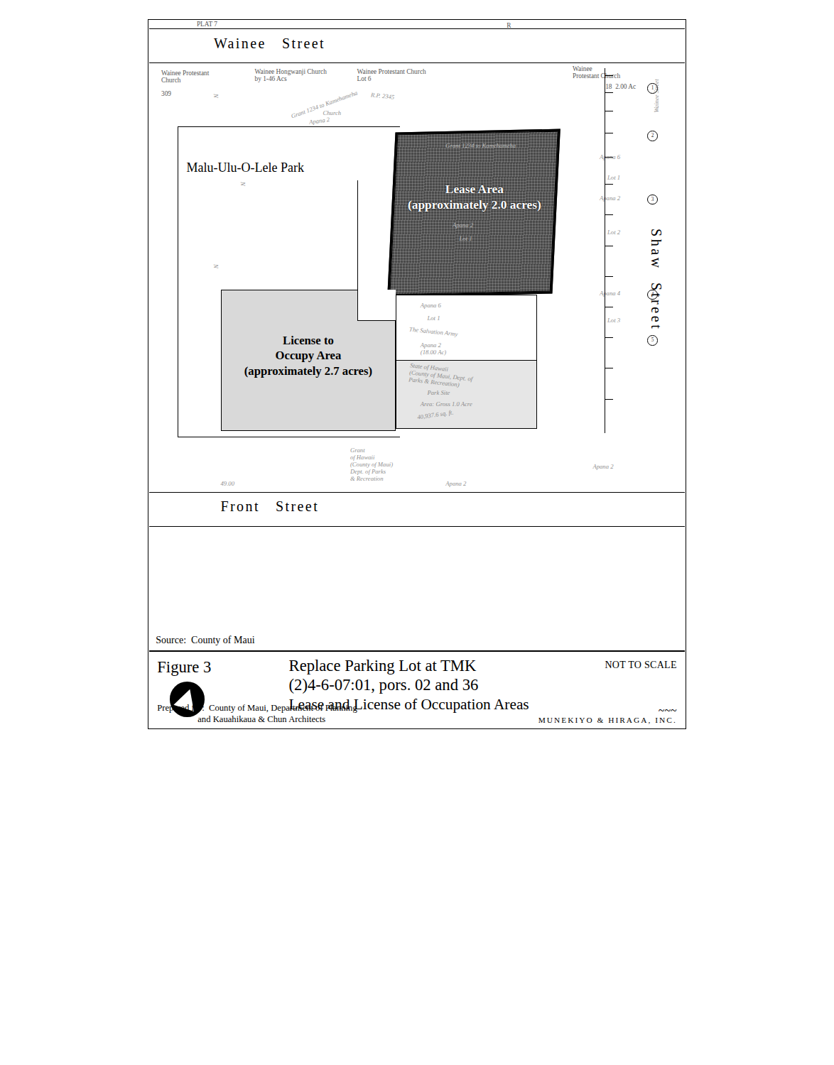Wainee Street
Front Street
Shaw Street
PLAT 7
R
Wainee Protestant
Church
309
Wainee Hongwanji Church
by 1-46 Acs
Wainee Protestant Church
Lot 6
Wainee
Protestant Church
18 2.00 Ac
Grant 1234 to Kamehameha
R.P. 2345
Apana 2
Church
N
Malu-Ulu-O-Lele Park
N
N
Lease Area
(approximately 2.0 acres)
Grant 1234 to Kamehameha
Apana 2
Lot 1
License to
Occupy Area
(approximately 2.7 acres)
Apana 6
Lot 1
The Salvation Army
Apana 2
(18.00 Ac)
State of Hawaii
(County of Maui, Dept. of
Parks & Recreation)
Park Site
Area: Gross 1.0 Acre
40,937.6 sq. ft.
Grant
of Hawaii
(County of Maui)
Dept. of Parks
& Recreation
49.00
Apana 2
1
2
3
4
5
Wainee Street
Apana 6
Lot 1
Apana 2
Lot 2
Apana 4
Lot 3
Apana 2
Source: County of Maui
Figure 3
Replace Parking Lot at TMK (2)4-6-07:01, pors. 02 and 36 Lease and License of Occupation Areas
NOT TO SCALE
Prepared for: County of Maui, Department of Planning
and Kauahikaua & Chun Architects
~~~ MUNEKIYO & HIRAGA, INC.